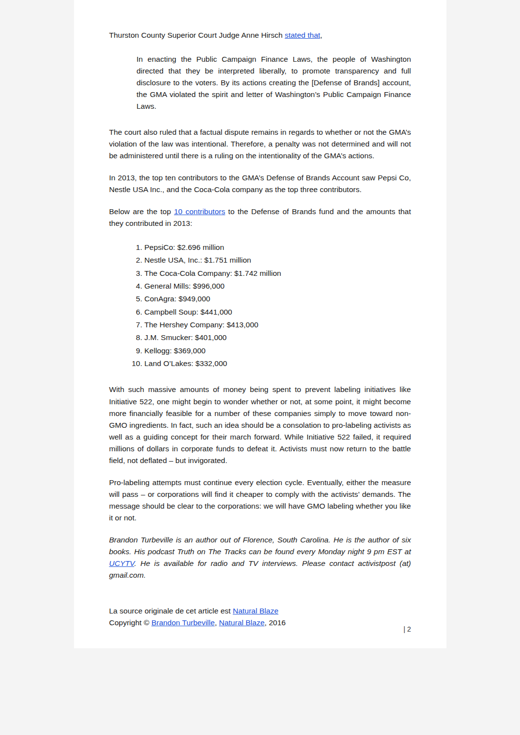Thurston County Superior Court Judge Anne Hirsch stated that,
In enacting the Public Campaign Finance Laws, the people of Washington directed that they be interpreted liberally, to promote transparency and full disclosure to the voters. By its actions creating the [Defense of Brands] account, the GMA violated the spirit and letter of Washington’s Public Campaign Finance Laws.
The court also ruled that a factual dispute remains in regards to whether or not the GMA’s violation of the law was intentional. Therefore, a penalty was not determined and will not be administered until there is a ruling on the intentionality of the GMA’s actions.
In 2013, the top ten contributors to the GMA’s Defense of Brands Account saw Pepsi Co, Nestle USA Inc., and the Coca-Cola company as the top three contributors.
Below are the top 10 contributors to the Defense of Brands fund and the amounts that they contributed in 2013:
PepsiCo: $2.696 million
Nestle USA, Inc.: $1.751 million
The Coca-Cola Company: $1.742 million
General Mills: $996,000
ConAgra: $949,000
Campbell Soup: $441,000
The Hershey Company: $413,000
J.M. Smucker: $401,000
Kellogg: $369,000
Land O’Lakes: $332,000
With such massive amounts of money being spent to prevent labeling initiatives like Initiative 522, one might begin to wonder whether or not, at some point, it might become more financially feasible for a number of these companies simply to move toward non-GMO ingredients. In fact, such an idea should be a consolation to pro-labeling activists as well as a guiding concept for their march forward. While Initiative 522 failed, it required millions of dollars in corporate funds to defeat it. Activists must now return to the battle field, not deflated – but invigorated.
Pro-labeling attempts must continue every election cycle. Eventually, either the measure will pass – or corporations will find it cheaper to comply with the activists’ demands. The message should be clear to the corporations: we will have GMO labeling whether you like it or not.
Brandon Turbeville is an author out of Florence, South Carolina. He is the author of six books. His podcast Truth on The Tracks can be found every Monday night 9 pm EST at UCYTV. He is available for radio and TV interviews. Please contact activistpost (at) gmail.com.
La source originale de cet article est Natural Blaze
Copyright © Brandon Turbeville, Natural Blaze, 2016
| 2